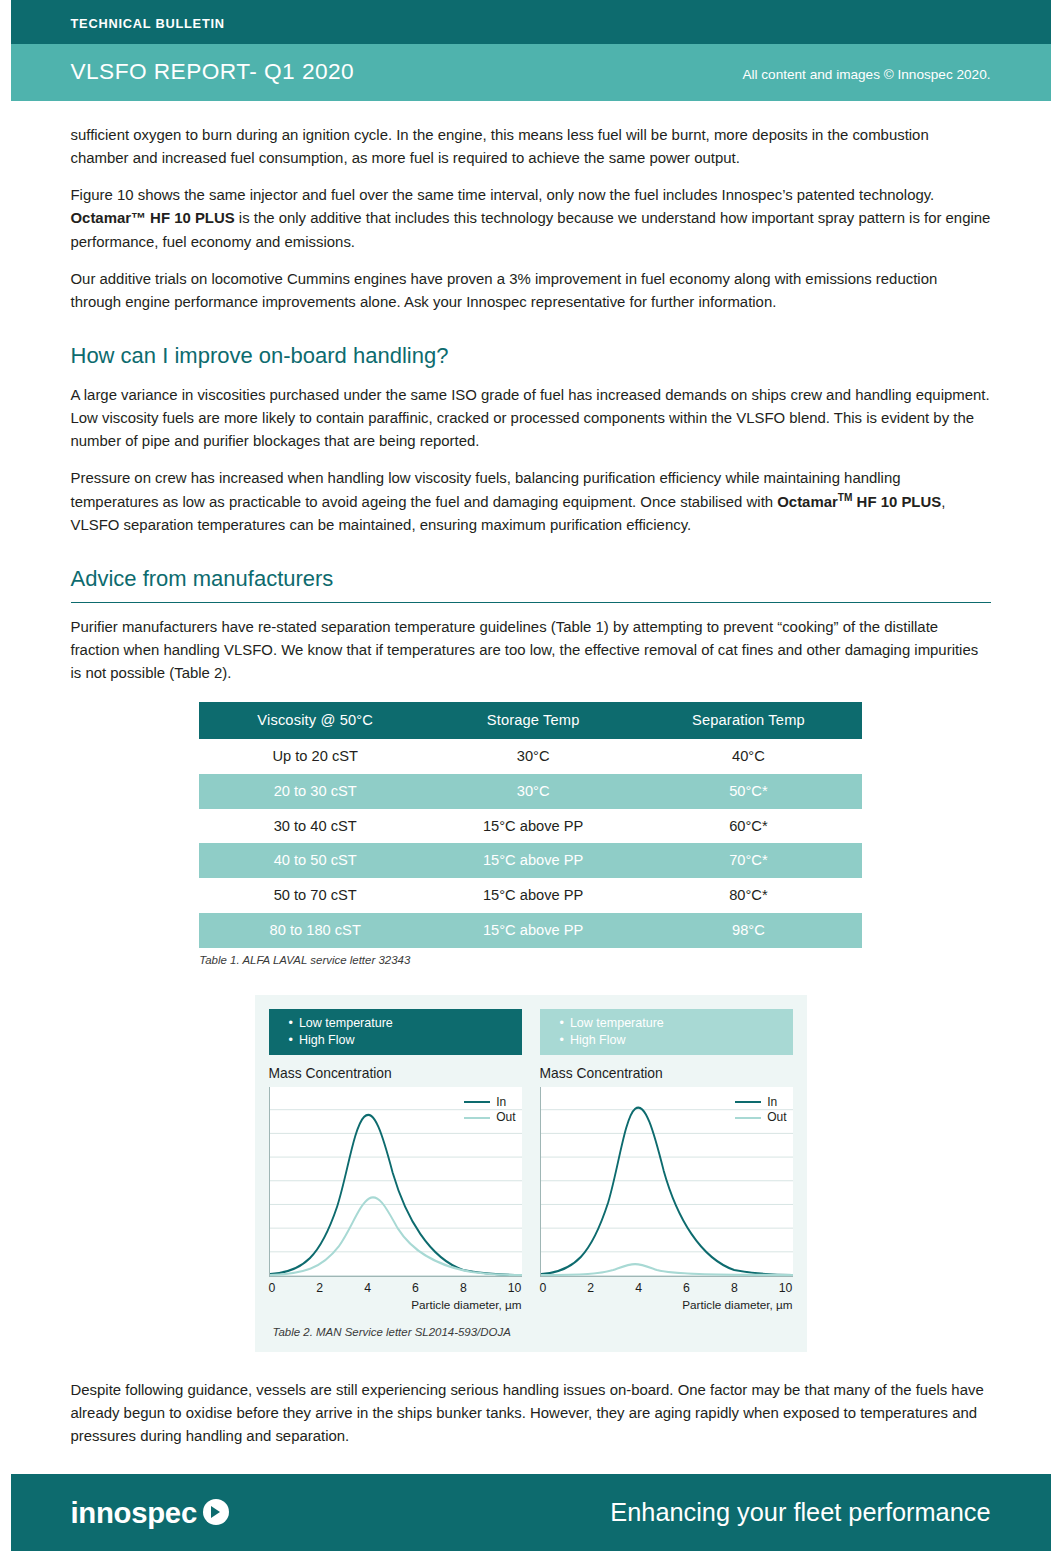Technical Bulletin
VLSFO REPORT- Q1 2020
All content and images © Innospec 2020.
sufficient oxygen to burn during an ignition cycle. In the engine, this means less fuel will be burnt, more deposits in the combustion chamber and increased fuel consumption, as more fuel is required to achieve the same power output.
Figure 10 shows the same injector and fuel over the same time interval, only now the fuel includes Innospec’s patented technology. Octamar™ HF 10 PLUS is the only additive that includes this technology because we understand how important spray pattern is for engine performance, fuel economy and emissions.
Our additive trials on locomotive Cummins engines have proven a 3% improvement in fuel economy along with emissions reduction through engine performance improvements alone. Ask your Innospec representative for further information.
How can I improve on-board handling?
A large variance in viscosities purchased under the same ISO grade of fuel has increased demands on ships crew and handling equipment. Low viscosity fuels are more likely to contain paraffinic, cracked or processed components within the VLSFO blend. This is evident by the number of pipe and purifier blockages that are being reported.
Pressure on crew has increased when handling low viscosity fuels, balancing purification efficiency while maintaining handling temperatures as low as practicable to avoid ageing the fuel and damaging equipment. Once stabilised with OctamarTM HF 10 PLUS, VLSFO separation temperatures can be maintained, ensuring maximum purification efficiency.
Advice from manufacturers
Purifier manufacturers have re-stated separation temperature guidelines (Table 1) by attempting to prevent “cooking” of the distillate fraction when handling VLSFO. We know that if temperatures are too low, the effective removal of cat fines and other damaging impurities is not possible (Table 2).
| Viscosity @ 50°C | Storage Temp | Separation Temp |
| --- | --- | --- |
| Up to 20 cST | 30°C | 40°C |
| 20 to 30 cST | 30°C | 50°C* |
| 30 to 40 cST | 15°C above PP | 60°C* |
| 40 to 50 cST | 15°C above PP | 70°C* |
| 50 to 70 cST | 15°C above PP | 80°C* |
| 80 to 180 cST | 15°C above PP | 98°C |
Table 1. ALFA LAVAL service letter 32343
Low temperature
High Flow
Mass Concentration
In
Out
0246810
Particle diameter, µm
Low temperature
High Flow
Mass Concentration
In
Out
0246810
Particle diameter, µm
Table 2. MAN Service letter SL2014-593/DOJA
Despite following guidance, vessels are still experiencing serious handling issues on-board. One factor may be that many of the fuels have already begun to oxidise before they arrive in the ships bunker tanks. However, they are aging rapidly when exposed to temperatures and pressures during handling and separation.
innospec
Enhancing your fleet performance